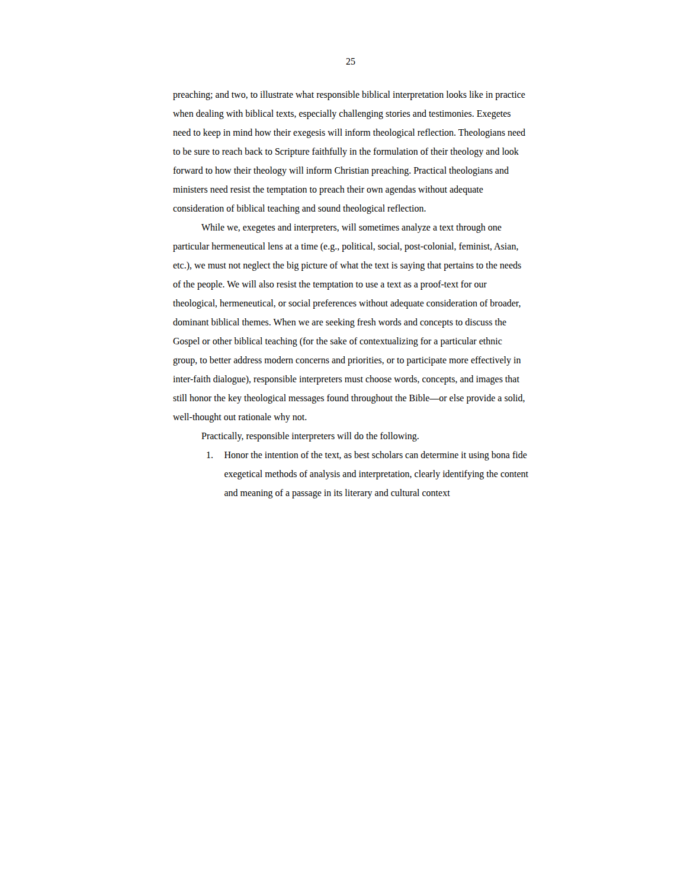25
preaching; and two, to illustrate what responsible biblical interpretation looks like in practice when dealing with biblical texts, especially challenging stories and testimonies. Exegetes need to keep in mind how their exegesis will inform theological reflection. Theologians need to be sure to reach back to Scripture faithfully in the formulation of their theology and look forward to how their theology will inform Christian preaching. Practical theologians and ministers need resist the temptation to preach their own agendas without adequate consideration of biblical teaching and sound theological reflection.
While we, exegetes and interpreters, will sometimes analyze a text through one particular hermeneutical lens at a time (e.g., political, social, post-colonial, feminist, Asian, etc.), we must not neglect the big picture of what the text is saying that pertains to the needs of the people. We will also resist the temptation to use a text as a proof-text for our theological, hermeneutical, or social preferences without adequate consideration of broader, dominant biblical themes. When we are seeking fresh words and concepts to discuss the Gospel or other biblical teaching (for the sake of contextualizing for a particular ethnic group, to better address modern concerns and priorities, or to participate more effectively in inter-faith dialogue), responsible interpreters must choose words, concepts, and images that still honor the key theological messages found throughout the Bible—or else provide a solid, well-thought out rationale why not.
Practically, responsible interpreters will do the following.
Honor the intention of the text, as best scholars can determine it using bona fide exegetical methods of analysis and interpretation, clearly identifying the content and meaning of a passage in its literary and cultural context